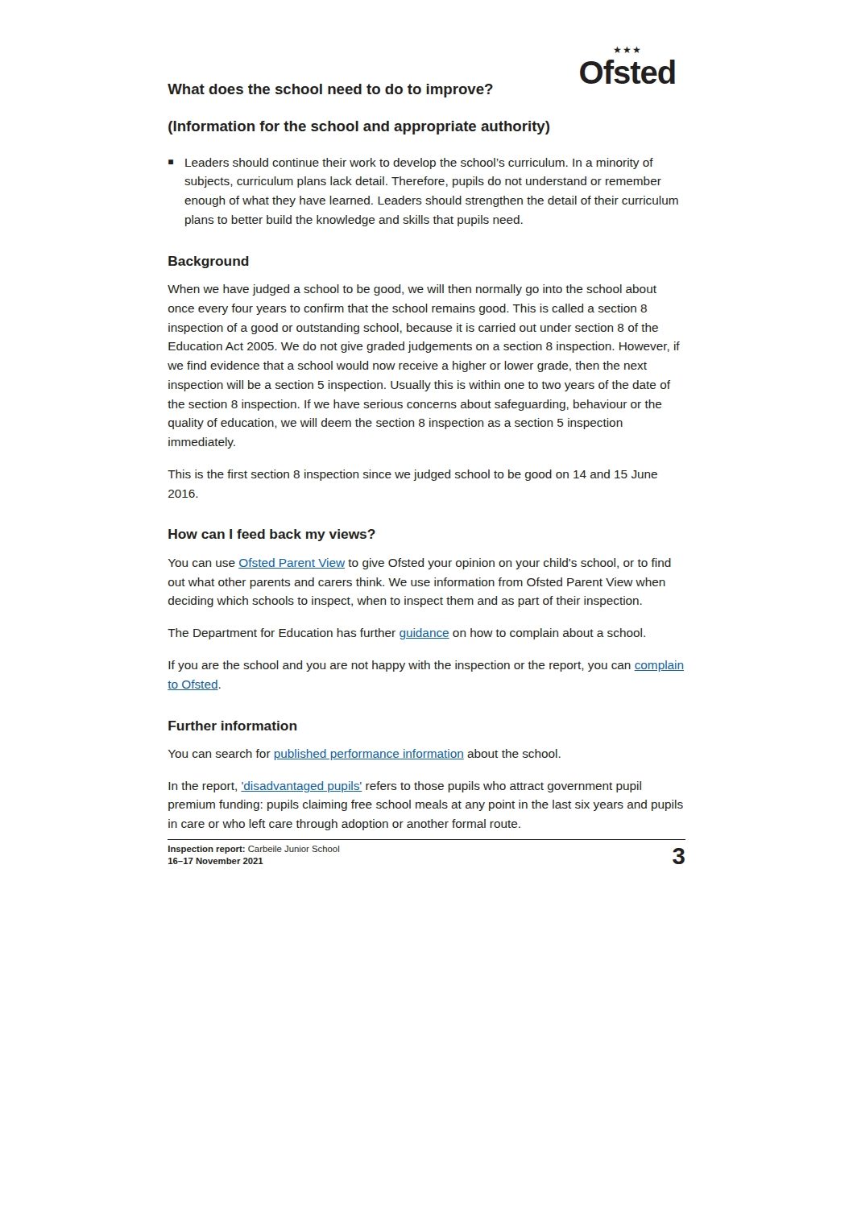★★★
Ofsted
What does the school need to do to improve?
(Information for the school and appropriate authority)
Leaders should continue their work to develop the school’s curriculum. In a minority of subjects, curriculum plans lack detail. Therefore, pupils do not understand or remember enough of what they have learned. Leaders should strengthen the detail of their curriculum plans to better build the knowledge and skills that pupils need.
Background
When we have judged a school to be good, we will then normally go into the school about once every four years to confirm that the school remains good. This is called a section 8 inspection of a good or outstanding school, because it is carried out under section 8 of the Education Act 2005. We do not give graded judgements on a section 8 inspection. However, if we find evidence that a school would now receive a higher or lower grade, then the next inspection will be a section 5 inspection. Usually this is within one to two years of the date of the section 8 inspection. If we have serious concerns about safeguarding, behaviour or the quality of education, we will deem the section 8 inspection as a section 5 inspection immediately.
This is the first section 8 inspection since we judged school to be good on 14 and 15 June 2016.
How can I feed back my views?
You can use Ofsted Parent View to give Ofsted your opinion on your child's school, or to find out what other parents and carers think. We use information from Ofsted Parent View when deciding which schools to inspect, when to inspect them and as part of their inspection.
The Department for Education has further guidance on how to complain about a school.
If you are the school and you are not happy with the inspection or the report, you can complain to Ofsted.
Further information
You can search for published performance information about the school.
In the report, 'disadvantaged pupils' refers to those pupils who attract government pupil premium funding: pupils claiming free school meals at any point in the last six years and pupils in care or who left care through adoption or another formal route.
Inspection report: Carbeile Junior School
16–17 November 2021
3